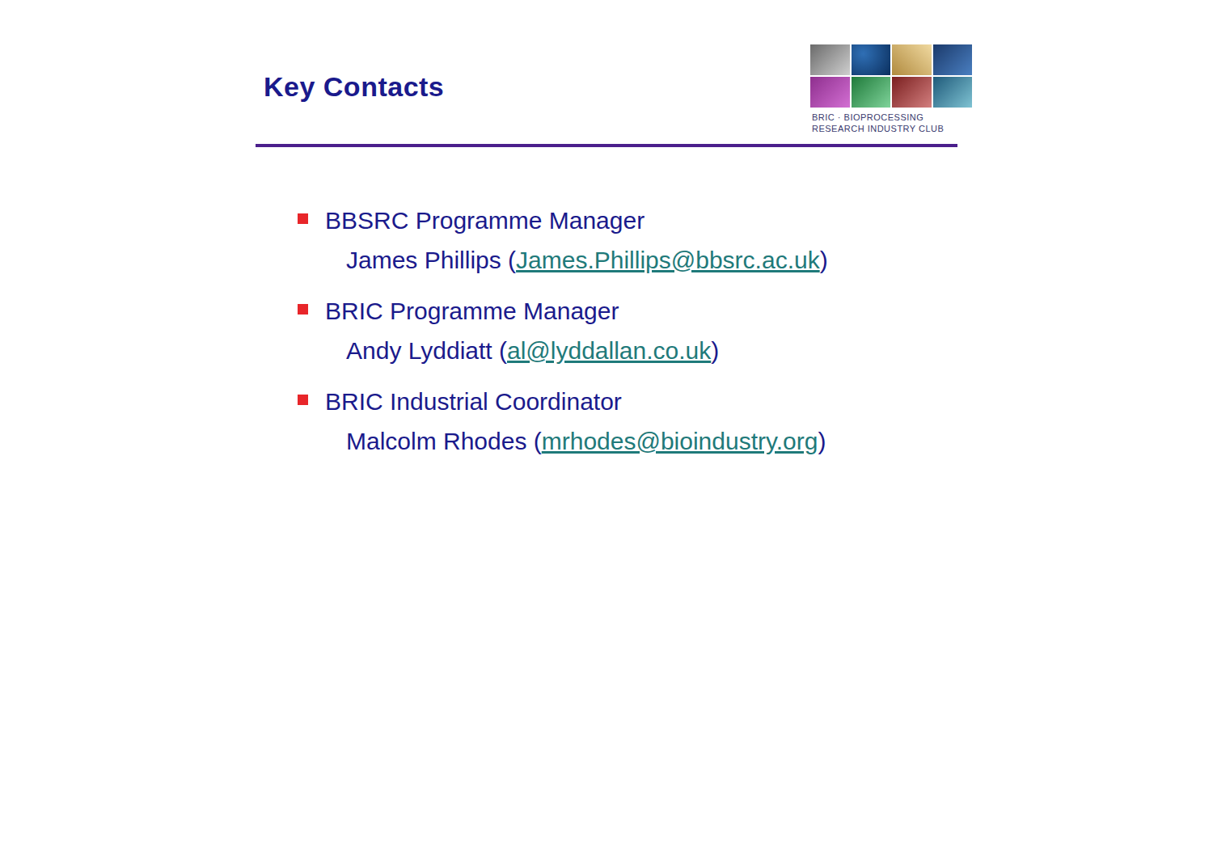Key Contacts
BRIC · BIOPROCESSING
RESEARCH INDUSTRY CLUB
BBSRC Programme Manager
James Phillips (James.Phillips@bbsrc.ac.uk)
BRIC Programme Manager
Andy Lyddiatt (al@lyddallan.co.uk)
BRIC Industrial Coordinator
Malcolm Rhodes (mrhodes@bioindustry.org)